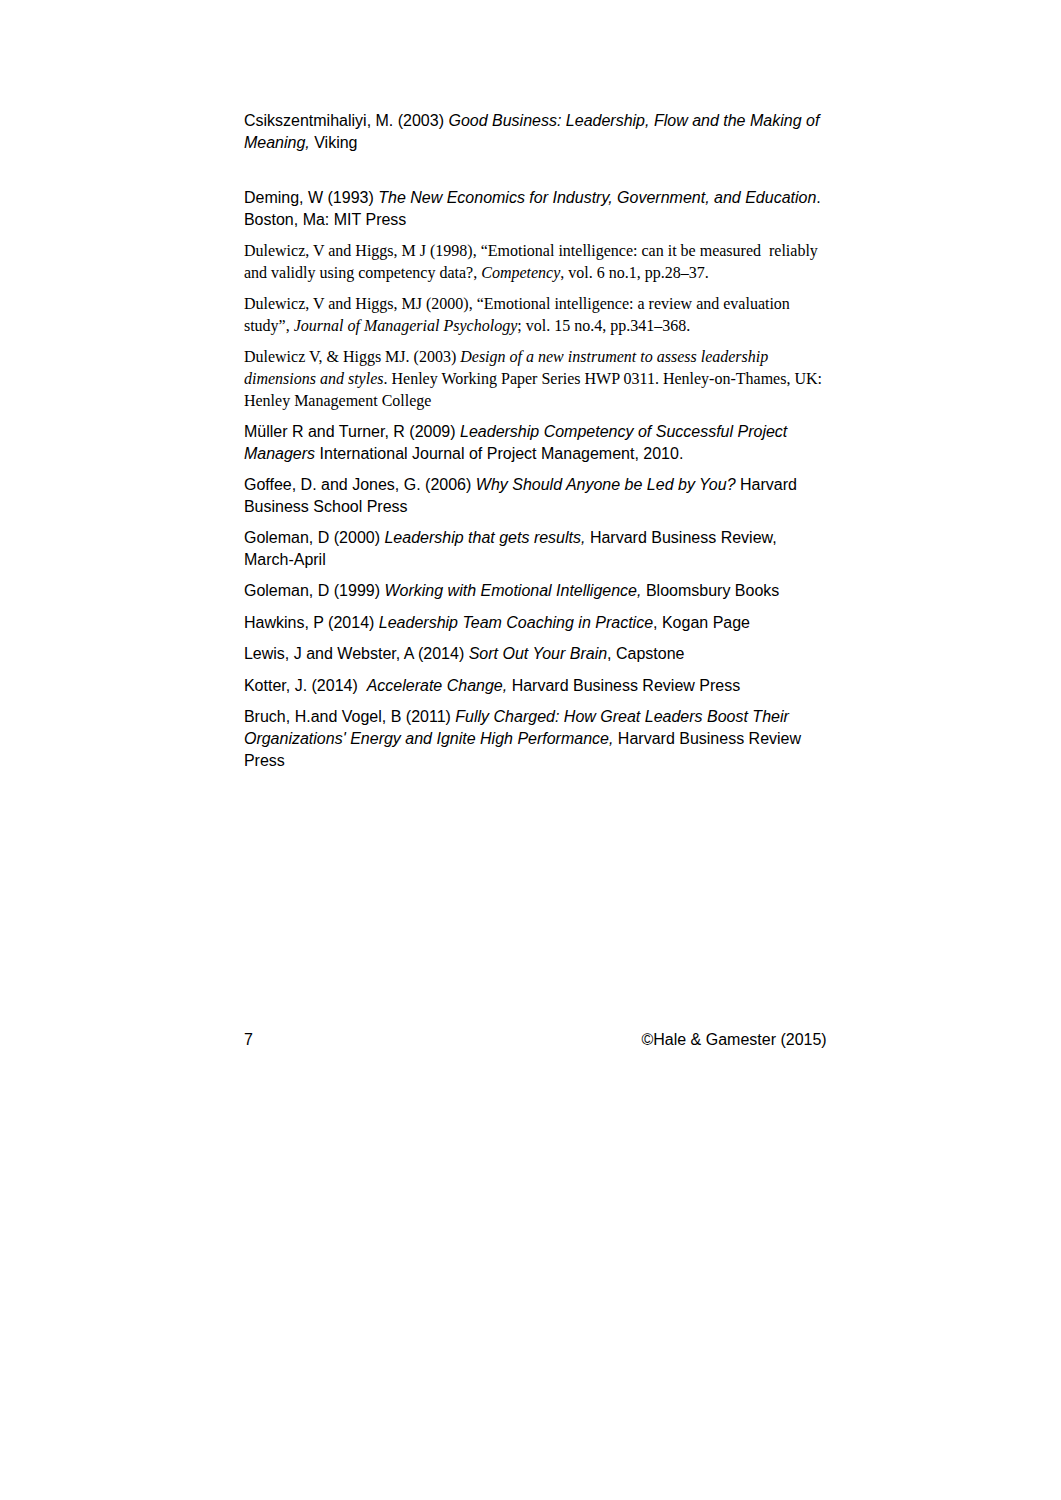Csikszentmihaliyi, M. (2003) Good Business: Leadership, Flow and the Making of Meaning, Viking
Deming, W (1993) The New Economics for Industry, Government, and Education. Boston, Ma: MIT Press
Dulewicz, V and Higgs, M J (1998), “Emotional intelligence: can it be measured reliably and validly using competency data?, Competency, vol. 6 no.1, pp.28–37.
Dulewicz, V and Higgs, MJ (2000), “Emotional intelligence: a review and evaluation study”, Journal of Managerial Psychology; vol. 15 no.4, pp.341–368.
Dulewicz V, & Higgs MJ. (2003) Design of a new instrument to assess leadership dimensions and styles. Henley Working Paper Series HWP 0311. Henley-on-Thames, UK: Henley Management College
Müller R and Turner, R (2009) Leadership Competency of Successful Project Managers International Journal of Project Management, 2010.
Goffee, D. and Jones, G. (2006) Why Should Anyone be Led by You? Harvard Business School Press
Goleman, D (2000) Leadership that gets results, Harvard Business Review, March-April
Goleman, D (1999) Working with Emotional Intelligence, Bloomsbury Books
Hawkins, P (2014) Leadership Team Coaching in Practice, Kogan Page
Lewis, J and Webster, A (2014) Sort Out Your Brain, Capstone
Kotter, J. (2014) Accelerate Change, Harvard Business Review Press
Bruch, H.and Vogel, B (2011) Fully Charged: How Great Leaders Boost Their Organizations' Energy and Ignite High Performance, Harvard Business Review Press
7 ©Hale & Gamester (2015)